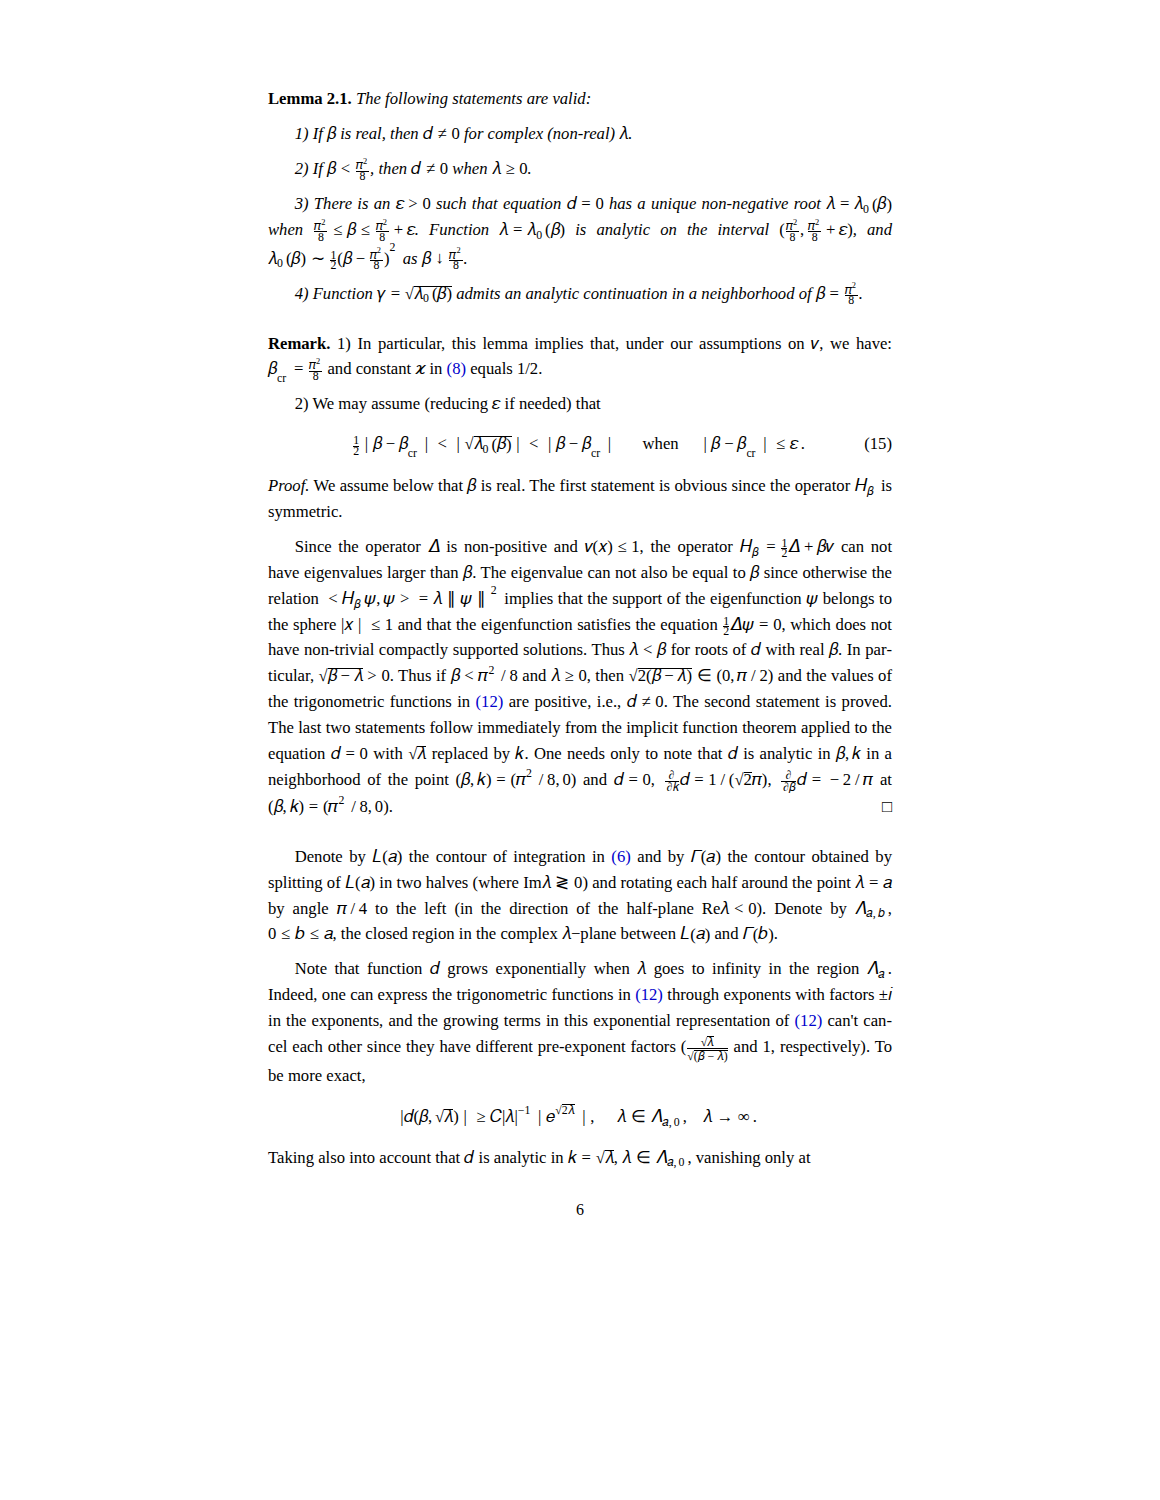Lemma 2.1. The following statements are valid:
1) If β is real, then d≠0 for complex (non-real) λ.
2) If β<π28, then d≠0 when λ≥0.
3) There is an ε>0 such that equation d=0 has a unique non-negative root λ=λ0(β) when π28≤β≤π28+ε. Function λ=λ0(β) is analytic on the interval (π28,π28+ε), and λ0(β)∼12(β−π28)2 as β↓π28.
4) Function γ=λ0(β) admits an analytic continuation in a neighborhood of β=π28.
Remark. 1) In particular, this lemma implies that, under our assumptions on v, we have: βcr=π28 and constant ϰ in (8) equals 1/2.
2) We may assume (reducing ε if needed) that
12 |β−βcr| < |λ0(β)| < |β−βcr| when |β−βcr|≤ε. (15)
Proof. We assume below that β is real. The first statement is obvious since the operator Hβ is symmetric.
Since the operator Δ is non-positive and v(x)≤1, the operator Hβ=12Δ+βv can not have eigenvalues larger than β. The eigenvalue can not also be equal to β since otherwise the relation <Hβψ,ψ>=λ∥ψ∥2 implies that the support of the eigenfunction ψ belongs to the sphere |x|≤1 and that the eigenfunction satisfies the equation 12Δψ=0, which does not have non-trivial compactly supported solutions. Thus λ<β for roots of d with real β. In particular, β−λ>0. Thus if β<π2/8 and λ≥0, then 2(β−λ)∈(0,π/2) and the values of the trigonometric functions in (12) are positive, i.e., d≠0. The second statement is proved. The last two statements follow immediately from the implicit function theorem applied to the equation d=0 with λ replaced by k. One needs only to note that d is analytic in β,k in a neighborhood of the point (β,k)=(π2/8,0) and d=0, ∂∂kd=1/(2π), ∂∂βd=−2/π at (β,k)=(π2/8,0). □
Denote by L(a) the contour of integration in (6) and by Γ(a) the contour obtained by splitting of L(a) in two halves (where Imλ≷0) and rotating each half around the point λ=a by angle π/4 to the left (in the direction of the half-plane Reλ<0). Denote by Λa,b, 0≤b≤a, the closed region in the complex λ−plane between L(a) and Γ(b).
Note that function d grows exponentially when λ goes to infinity in the region Λa. Indeed, one can express the trigonometric functions in (12) through exponents with factors ±i in the exponents, and the growing terms in this exponential representation of (12) can't cancel each other since they have different pre-exponent factors (λ(β−λ) and 1, respectively). To be more exact,
|d(β,λ)| ≥ C|λ|−1 |e2λ| , λ∈Λa,0 , λ→∞.
Taking also into account that d is analytic in k=λ, λ∈Λa,0, vanishing only at
6